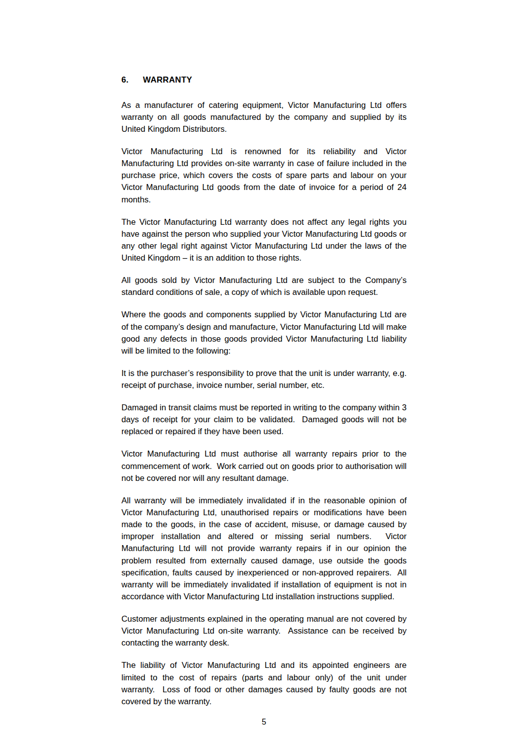6. WARRANTY
As a manufacturer of catering equipment, Victor Manufacturing Ltd offers warranty on all goods manufactured by the company and supplied by its United Kingdom Distributors.
Victor Manufacturing Ltd is renowned for its reliability and Victor Manufacturing Ltd provides on-site warranty in case of failure included in the purchase price, which covers the costs of spare parts and labour on your Victor Manufacturing Ltd goods from the date of invoice for a period of 24 months.
The Victor Manufacturing Ltd warranty does not affect any legal rights you have against the person who supplied your Victor Manufacturing Ltd goods or any other legal right against Victor Manufacturing Ltd under the laws of the United Kingdom – it is an addition to those rights.
All goods sold by Victor Manufacturing Ltd are subject to the Company’s standard conditions of sale, a copy of which is available upon request.
Where the goods and components supplied by Victor Manufacturing Ltd are of the company’s design and manufacture, Victor Manufacturing Ltd will make good any defects in those goods provided Victor Manufacturing Ltd liability will be limited to the following:
It is the purchaser’s responsibility to prove that the unit is under warranty, e.g. receipt of purchase, invoice number, serial number, etc.
Damaged in transit claims must be reported in writing to the company within 3 days of receipt for your claim to be validated. Damaged goods will not be replaced or repaired if they have been used.
Victor Manufacturing Ltd must authorise all warranty repairs prior to the commencement of work. Work carried out on goods prior to authorisation will not be covered nor will any resultant damage.
All warranty will be immediately invalidated if in the reasonable opinion of Victor Manufacturing Ltd, unauthorised repairs or modifications have been made to the goods, in the case of accident, misuse, or damage caused by improper installation and altered or missing serial numbers. Victor Manufacturing Ltd will not provide warranty repairs if in our opinion the problem resulted from externally caused damage, use outside the goods specification, faults caused by inexperienced or non-approved repairers. All warranty will be immediately invalidated if installation of equipment is not in accordance with Victor Manufacturing Ltd installation instructions supplied.
Customer adjustments explained in the operating manual are not covered by Victor Manufacturing Ltd on-site warranty. Assistance can be received by contacting the warranty desk.
The liability of Victor Manufacturing Ltd and its appointed engineers are limited to the cost of repairs (parts and labour only) of the unit under warranty. Loss of food or other damages caused by faulty goods are not covered by the warranty.
5